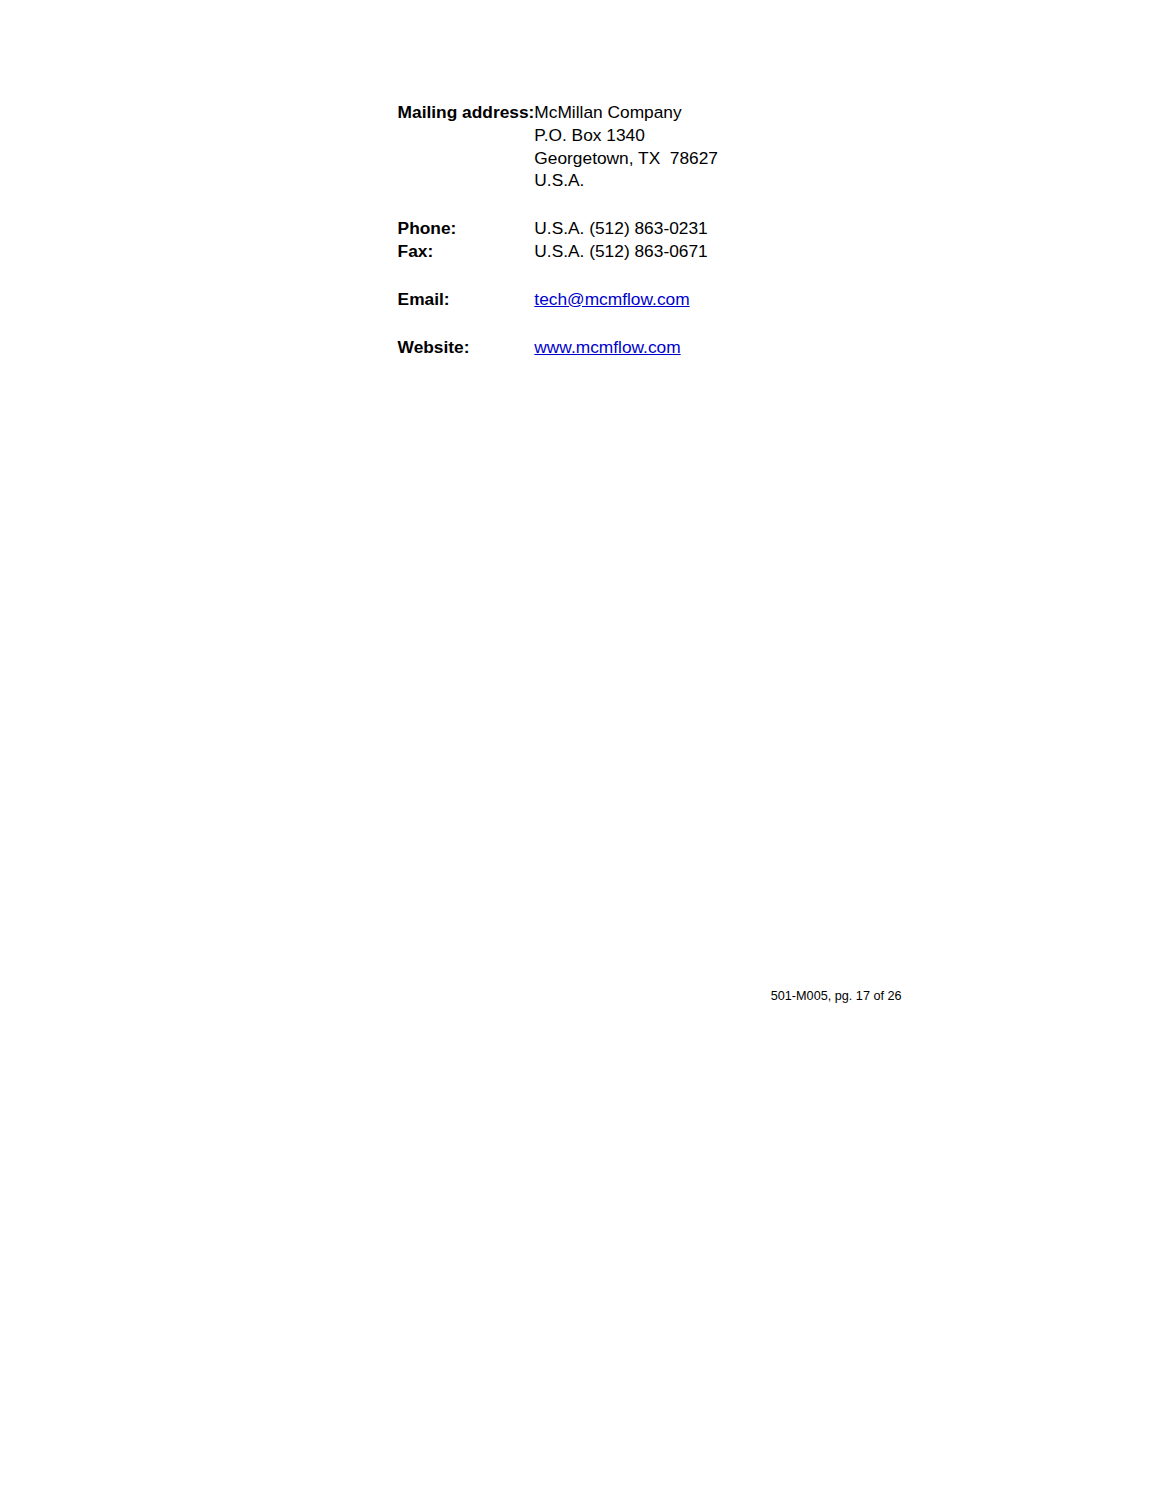| Mailing address: | McMillan Company P.O. Box 1340 Georgetown, TX 78627 U.S.A. |
| Phone: | U.S.A. (512) 863-0231 |
| Fax: | U.S.A. (512) 863-0671 |
| Email: | tech@mcmflow.com |
| Website: | www.mcmflow.com |
501-M005, pg. 17 of 26